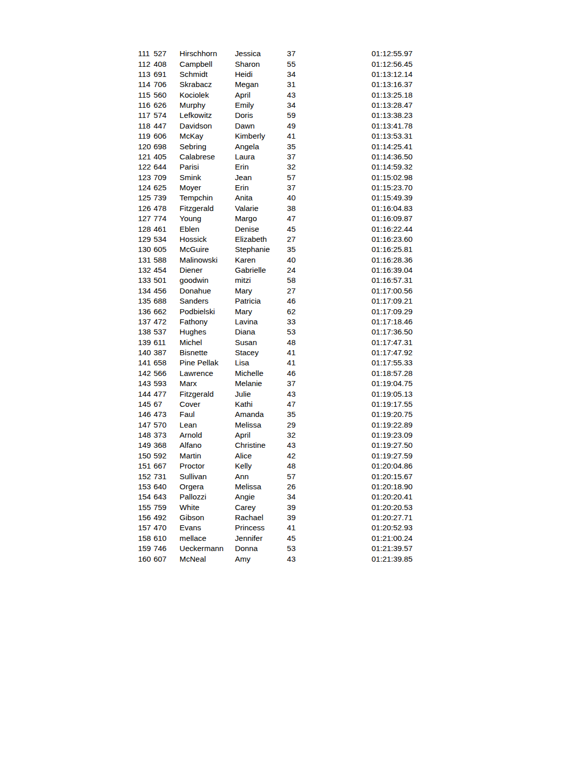| 111 | 527 | Hirschhorn | Jessica | 37 | | 01:12:55.97 |
| 112 | 408 | Campbell | Sharon | 55 | | 01:12:56.45 |
| 113 | 691 | Schmidt | Heidi | 34 | | 01:13:12.14 |
| 114 | 706 | Skrabacz | Megan | 31 | | 01:13:16.37 |
| 115 | 560 | Kociolek | April | 43 | | 01:13:25.18 |
| 116 | 626 | Murphy | Emily | 34 | | 01:13:28.47 |
| 117 | 574 | Lefkowitz | Doris | 59 | | 01:13:38.23 |
| 118 | 447 | Davidson | Dawn | 49 | | 01:13:41.78 |
| 119 | 606 | McKay | Kimberly | 41 | | 01:13:53.31 |
| 120 | 698 | Sebring | Angela | 35 | | 01:14:25.41 |
| 121 | 405 | Calabrese | Laura | 37 | | 01:14:36.50 |
| 122 | 644 | Parisi | Erin | 32 | | 01:14:59.32 |
| 123 | 709 | Smink | Jean | 57 | | 01:15:02.98 |
| 124 | 625 | Moyer | Erin | 37 | | 01:15:23.70 |
| 125 | 739 | Tempchin | Anita | 40 | | 01:15:49.39 |
| 126 | 478 | Fitzgerald | Valarie | 38 | | 01:16:04.83 |
| 127 | 774 | Young | Margo | 47 | | 01:16:09.87 |
| 128 | 461 | Eblen | Denise | 45 | | 01:16:22.44 |
| 129 | 534 | Hossick | Elizabeth | 27 | | 01:16:23.60 |
| 130 | 605 | McGuire | Stephanie | 35 | | 01:16:25.81 |
| 131 | 588 | Malinowski | Karen | 40 | | 01:16:28.36 |
| 132 | 454 | Diener | Gabrielle | 24 | | 01:16:39.04 |
| 133 | 501 | goodwin | mitzi | 58 | | 01:16:57.31 |
| 134 | 456 | Donahue | Mary | 27 | | 01:17:00.56 |
| 135 | 688 | Sanders | Patricia | 46 | | 01:17:09.21 |
| 136 | 662 | Podbielski | Mary | 62 | | 01:17:09.29 |
| 137 | 472 | Fathony | Lavina | 33 | | 01:17:18.46 |
| 138 | 537 | Hughes | Diana | 53 | | 01:17:36.50 |
| 139 | 611 | Michel | Susan | 48 | | 01:17:47.31 |
| 140 | 387 | Bisnette | Stacey | 41 | | 01:17:47.92 |
| 141 | 658 | Pine Pellak | Lisa | 41 | | 01:17:55.33 |
| 142 | 566 | Lawrence | Michelle | 46 | | 01:18:57.28 |
| 143 | 593 | Marx | Melanie | 37 | | 01:19:04.75 |
| 144 | 477 | Fitzgerald | Julie | 43 | | 01:19:05.13 |
| 145 | 67 | Cover | Kathi | 47 | | 01:19:17.55 |
| 146 | 473 | Faul | Amanda | 35 | | 01:19:20.75 |
| 147 | 570 | Lean | Melissa | 29 | | 01:19:22.89 |
| 148 | 373 | Arnold | April | 32 | | 01:19:23.09 |
| 149 | 368 | Alfano | Christine | 43 | | 01:19:27.50 |
| 150 | 592 | Martin | Alice | 42 | | 01:19:27.59 |
| 151 | 667 | Proctor | Kelly | 48 | | 01:20:04.86 |
| 152 | 731 | Sullivan | Ann | 57 | | 01:20:15.67 |
| 153 | 640 | Orgera | Melissa | 26 | | 01:20:18.90 |
| 154 | 643 | Pallozzi | Angie | 34 | | 01:20:20.41 |
| 155 | 759 | White | Carey | 39 | | 01:20:20.53 |
| 156 | 492 | Gibson | Rachael | 39 | | 01:20:27.71 |
| 157 | 470 | Evans | Princess | 41 | | 01:20:52.93 |
| 158 | 610 | mellace | Jennifer | 45 | | 01:21:00.24 |
| 159 | 746 | Ueckermann | Donna | 53 | | 01:21:39.57 |
| 160 | 607 | McNeal | Amy | 43 | | 01:21:39.85 |